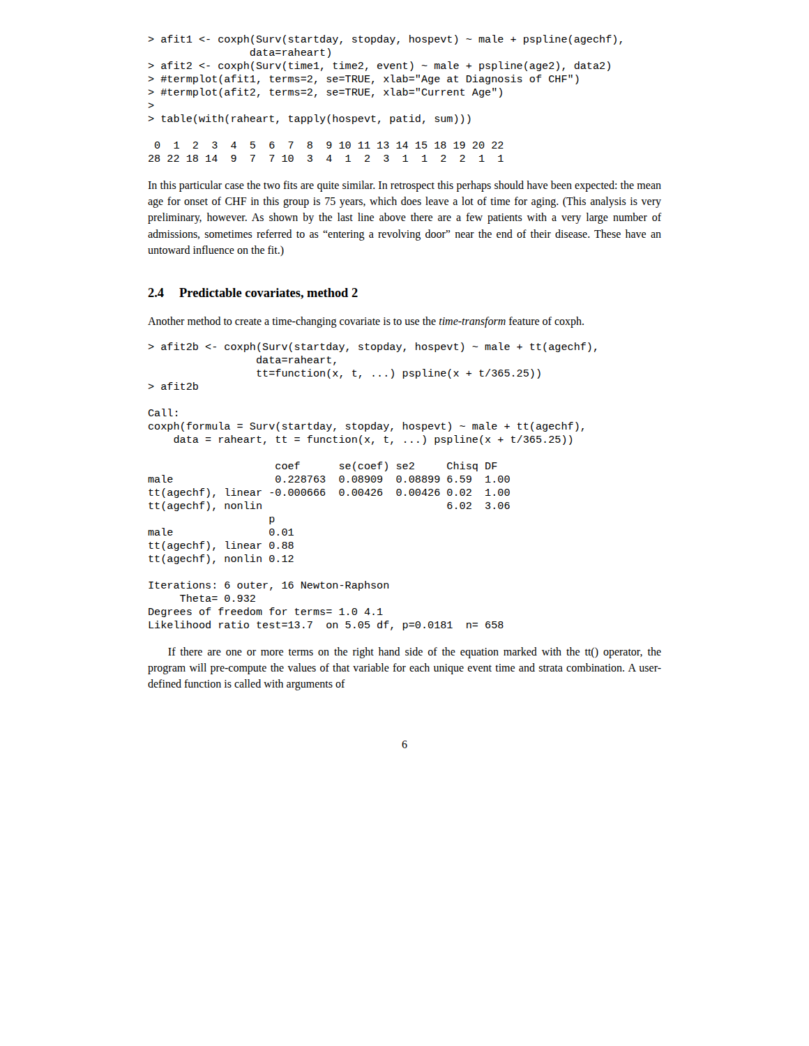> afit1 <- coxph(Surv(startday, stopday, hospevt) ~ male + pspline(agechf),
                data=raheart)
> afit2 <- coxph(Surv(time1, time2, event) ~ male + pspline(age2), data2)
> #termplot(afit1, terms=2, se=TRUE, xlab="Age at Diagnosis of CHF")
> #termplot(afit2, terms=2, se=TRUE, xlab="Current Age")
>
> table(with(raheart, tapply(hospevt, patid, sum)))

 0  1  2  3  4  5  6  7  8  9 10 11 13 14 15 18 19 20 22
28 22 18 14  9  7  7 10  3  4  1  2  3  1  1  2  2  1  1
In this particular case the two fits are quite similar. In retrospect this perhaps should have been expected: the mean age for onset of CHF in this group is 75 years, which does leave a lot of time for aging. (This analysis is very preliminary, however. As shown by the last line above there are a few patients with a very large number of admissions, sometimes referred to as “entering a revolving door” near the end of their disease. These have an untoward influence on the fit.)
2.4 Predictable covariates, method 2
Another method to create a time-changing covariate is to use the time-transform feature of coxph.
> afit2b <- coxph(Surv(startday, stopday, hospevt) ~ male + tt(agechf),
                 data=raheart,
                 tt=function(x, t, ...) pspline(x + t/365.25))
> afit2b

Call:
coxph(formula = Surv(startday, stopday, hospevt) ~ male + tt(agechf),
    data = raheart, tt = function(x, t, ...) pspline(x + t/365.25))

                    coef      se(coef) se2     Chisq DF
male                0.228763  0.08909  0.08899 6.59  1.00
tt(agechf), linear -0.000666  0.00426  0.00426 0.02  1.00
tt(agechf), nonlin                             6.02  3.06
                   p
male               0.01
tt(agechf), linear 0.88
tt(agechf), nonlin 0.12

Iterations: 6 outer, 16 Newton-Raphson
     Theta= 0.932
Degrees of freedom for terms= 1.0 4.1
Likelihood ratio test=13.7  on 5.05 df, p=0.0181  n= 658
If there are one or more terms on the right hand side of the equation marked with the tt() operator, the program will pre-compute the values of that variable for each unique event time and strata combination. A user-defined function is called with arguments of
6